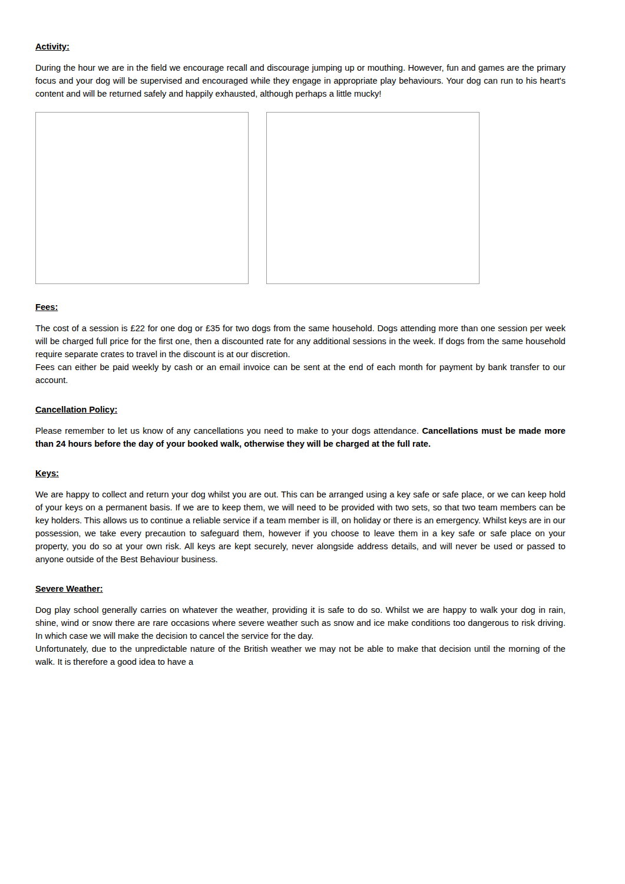Activity:
During the hour we are in the field we encourage recall and discourage jumping up or mouthing. However, fun and games are the primary focus and your dog will be supervised and encouraged while they engage in appropriate play behaviours. Your dog can run to his heart's content and will be returned safely and happily exhausted, although perhaps a little mucky!
Fees:
The cost of a session is £22 for one dog or £35 for two dogs from the same household. Dogs attending more than one session per week will be charged full price for the first one, then a discounted rate for any additional sessions in the week. If dogs from the same household require separate crates to travel in the discount is at our discretion.
Fees can either be paid weekly by cash or an email invoice can be sent at the end of each month for payment by bank transfer to our account.
Cancellation Policy:
Please remember to let us know of any cancellations you need to make to your dogs attendance. Cancellations must be made more than 24 hours before the day of your booked walk, otherwise they will be charged at the full rate.
Keys:
We are happy to collect and return your dog whilst you are out. This can be arranged using a key safe or safe place, or we can keep hold of your keys on a permanent basis. If we are to keep them, we will need to be provided with two sets, so that two team members can be key holders. This allows us to continue a reliable service if a team member is ill, on holiday or there is an emergency. Whilst keys are in our possession, we take every precaution to safeguard them, however if you choose to leave them in a key safe or safe place on your property, you do so at your own risk. All keys are kept securely, never alongside address details, and will never be used or passed to anyone outside of the Best Behaviour business.
Severe Weather:
Dog play school generally carries on whatever the weather, providing it is safe to do so. Whilst we are happy to walk your dog in rain, shine, wind or snow there are rare occasions where severe weather such as snow and ice make conditions too dangerous to risk driving. In which case we will make the decision to cancel the service for the day.
Unfortunately, due to the unpredictable nature of the British weather we may not be able to make that decision until the morning of the walk. It is therefore a good idea to have a